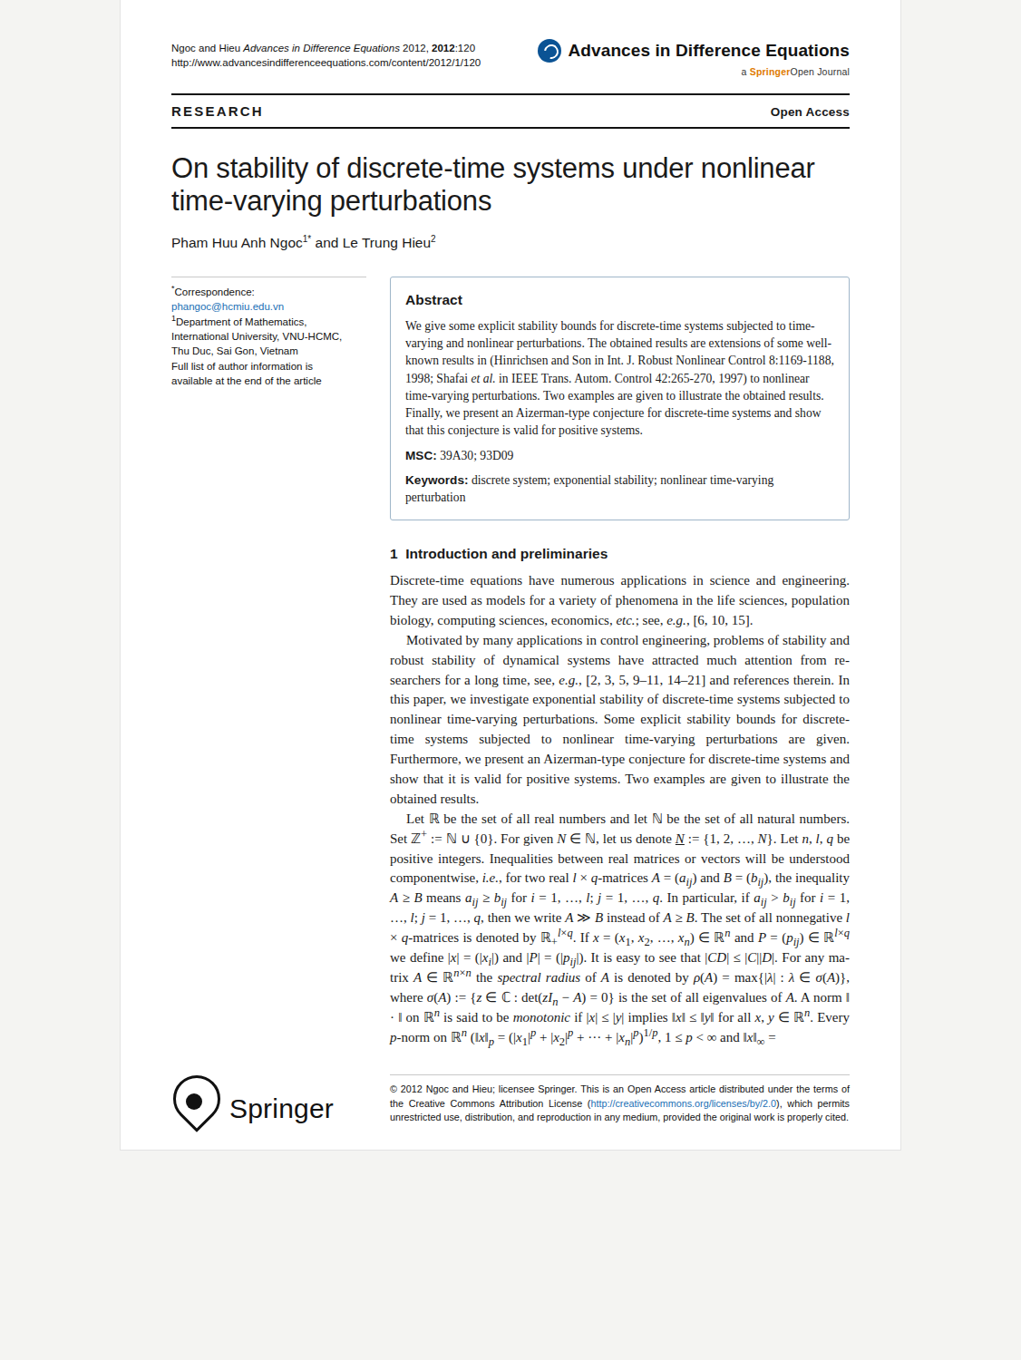Ngoc and Hieu Advances in Difference Equations 2012, 2012:120
http://www.advancesindifferenceequations.com/content/2012/1/120
Advances in Difference Equations
a Springer Open Journal
RESEARCH
Open Access
On stability of discrete-time systems under nonlinear time-varying perturbations
Pham Huu Anh Ngoc1* and Le Trung Hieu2
*Correspondence:
phangoc@hcmiu.edu.vn
1Department of Mathematics,
International University, VNU-HCMC,
Thu Duc, Sai Gon, Vietnam
Full list of author information is
available at the end of the article
Abstract
We give some explicit stability bounds for discrete-time systems subjected to time-varying and nonlinear perturbations. The obtained results are extensions of some well-known results in (Hinrichsen and Son in Int. J. Robust Nonlinear Control 8:1169-1188, 1998; Shafai et al. in IEEE Trans. Autom. Control 42:265-270, 1997) to nonlinear time-varying perturbations. Two examples are given to illustrate the obtained results. Finally, we present an Aizerman-type conjecture for discrete-time systems and show that this conjecture is valid for positive systems.
MSC: 39A30; 93D09
Keywords: discrete system; exponential stability; nonlinear time-varying perturbation
1 Introduction and preliminaries
Discrete-time equations have numerous applications in science and engineering. They are used as models for a variety of phenomena in the life sciences, population biology, computing sciences, economics, etc.; see, e.g., [6, 10, 15].
Motivated by many applications in control engineering, problems of stability and robust stability of dynamical systems have attracted much attention from researchers for a long time, see, e.g., [2, 3, 5, 9–11, 14–21] and references therein. In this paper, we investigate exponential stability of discrete-time systems subjected to nonlinear time-varying perturbations. Some explicit stability bounds for discrete-time systems subjected to nonlinear time-varying perturbations are given. Furthermore, we present an Aizerman-type conjecture for discrete-time systems and show that it is valid for positive systems. Two examples are given to illustrate the obtained results.
Let ℝ be the set of all real numbers and let ℕ be the set of all natural numbers. Set ℤ+ := ℕ ∪ {0}. For given N ∈ ℕ, let us denote N := {1, 2, …, N}. Let n, l, q be positive integers. Inequalities between real matrices or vectors will be understood componentwise, i.e., for two real l × q-matrices A = (aij) and B = (bij), the inequality A ≥ B means aij ≥ bij for i = 1, …, l; j = 1, …, q. In particular, if aij > bij for i = 1, …, l; j = 1, …, q, then we write A ≫ B instead of A ≥ B. The set of all nonnegative l × q-matrices is denoted by ℝ+l×q. If x = (x1, x2, …, xn) ∈ ℝn and P = (pij) ∈ ℝl×q we define |x| = (|xi|) and |P| = (|pij|). It is easy to see that |CD| ≤ |C||D|. For any matrix A ∈ ℝn×n the spectral radius of A is denoted by ρ(A) = max{|λ| : λ ∈ σ(A)}, where σ(A) := {z ∈ ℂ : det(zIn − A) = 0} is the set of all eigenvalues of A. A norm ‖ · ‖ on ℝn is said to be monotonic if |x| ≤ |y| implies ‖x‖ ≤ ‖y‖ for all x, y ∈ ℝn. Every p-norm on ℝn (‖x‖p = (|x1|p + |x2|p + ··· + |xn|p)1/p, 1 ≤ p < ∞ and ‖x‖∞ =
Springer
© 2012 Ngoc and Hieu; licensee Springer. This is an Open Access article distributed under the terms of the Creative Commons Attribution License (http://creativecommons.org/licenses/by/2.0), which permits unrestricted use, distribution, and reproduction in any medium, provided the original work is properly cited.